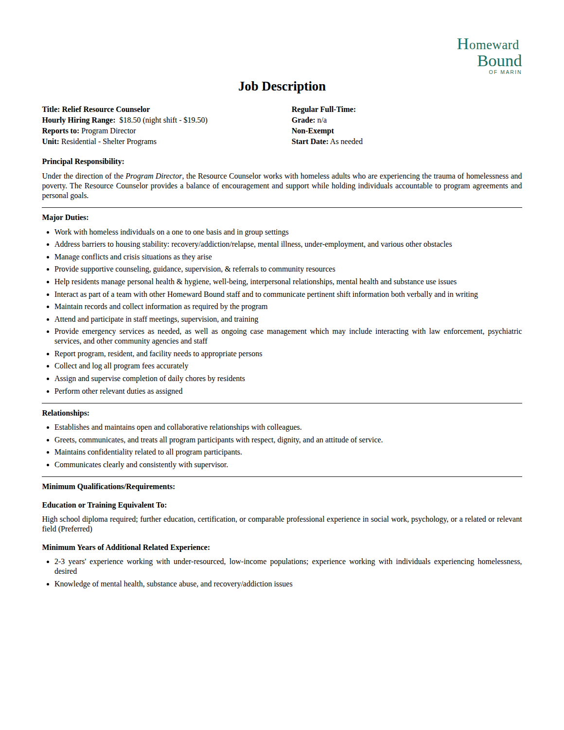Homeward Bound OF MARIN
Job Description
| Title: Relief Resource Counselor | Regular Full-Time: |
| Hourly Hiring Range: $18.50 (night shift - $19.50) | Grade: n/a |
| Reports to: Program Director | Non-Exempt |
| Unit: Residential - Shelter Programs | Start Date: As needed |
Principal Responsibility:
Under the direction of the Program Director, the Resource Counselor works with homeless adults who are experiencing the trauma of homelessness and poverty. The Resource Counselor provides a balance of encouragement and support while holding individuals accountable to program agreements and personal goals.
Major Duties:
Work with homeless individuals on a one to one basis and in group settings
Address barriers to housing stability: recovery/addiction/relapse, mental illness, under-employment, and various other obstacles
Manage conflicts and crisis situations as they arise
Provide supportive counseling, guidance, supervision, & referrals to community resources
Help residents manage personal health & hygiene, well-being, interpersonal relationships, mental health and substance use issues
Interact as part of a team with other Homeward Bound staff and to communicate pertinent shift information both verbally and in writing
Maintain records and collect information as required by the program
Attend and participate in staff meetings, supervision, and training
Provide emergency services as needed, as well as ongoing case management which may include interacting with law enforcement, psychiatric services, and other community agencies and staff
Report program, resident, and facility needs to appropriate persons
Collect and log all program fees accurately
Assign and supervise completion of daily chores by residents
Perform other relevant duties as assigned
Relationships:
Establishes and maintains open and collaborative relationships with colleagues.
Greets, communicates, and treats all program participants with respect, dignity, and an attitude of service.
Maintains confidentiality related to all program participants.
Communicates clearly and consistently with supervisor.
Minimum Qualifications/Requirements:
Education or Training Equivalent To:
High school diploma required; further education, certification, or comparable professional experience in social work, psychology, or a related or relevant field (Preferred)
Minimum Years of Additional Related Experience:
2-3 years' experience working with under-resourced, low-income populations; experience working with individuals experiencing homelessness, desired
Knowledge of mental health, substance abuse, and recovery/addiction issues